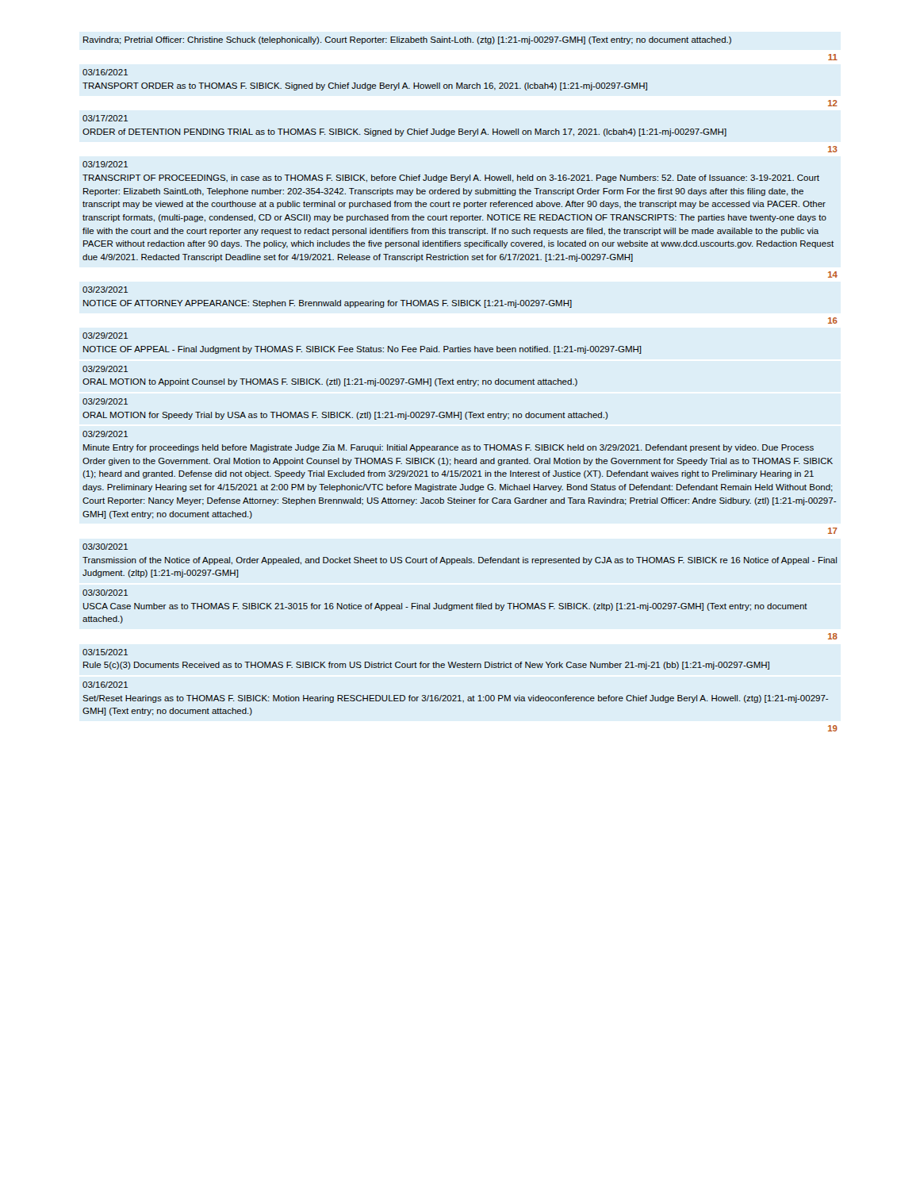Ravindra; Pretrial Officer: Christine Schuck (telephonically). Court Reporter: Elizabeth Saint-Loth. (ztg) [1:21-mj-00297-GMH] (Text entry; no document attached.)
11
03/16/2021
TRANSPORT ORDER as to THOMAS F. SIBICK. Signed by Chief Judge Beryl A. Howell on March 16, 2021. (lcbah4) [1:21-mj-00297-GMH]
12
03/17/2021
ORDER of DETENTION PENDING TRIAL as to THOMAS F. SIBICK. Signed by Chief Judge Beryl A. Howell on March 17, 2021. (lcbah4) [1:21-mj-00297-GMH]
13
03/19/2021
TRANSCRIPT OF PROCEEDINGS, in case as to THOMAS F. SIBICK, before Chief Judge Beryl A. Howell, held on 3-16-2021. Page Numbers: 52. Date of Issuance: 3-19-2021. Court Reporter: Elizabeth SaintLoth, Telephone number: 202-354-3242. Transcripts may be ordered by submitting the Transcript Order Form For the first 90 days after this filing date, the transcript may be viewed at the courthouse at a public terminal or purchased from the court re porter referenced above. After 90 days, the transcript may be accessed via PACER. Other transcript formats, (multi-page, condensed, CD or ASCII) may be purchased from the court reporter. NOTICE RE REDACTION OF TRANSCRIPTS: The parties have twenty-one days to file with the court and the court reporter any request to redact personal identifiers from this transcript. If no such requests are filed, the transcript will be made available to the public via PACER without redaction after 90 days. The policy, which includes the five personal identifiers specifically covered, is located on our website at www.dcd.uscourts.gov. Redaction Request due 4/9/2021. Redacted Transcript Deadline set for 4/19/2021. Release of Transcript Restriction set for 6/17/2021. [1:21-mj-00297-GMH]
14
03/23/2021
NOTICE OF ATTORNEY APPEARANCE: Stephen F. Brennwald appearing for THOMAS F. SIBICK [1:21-mj-00297-GMH]
16
03/29/2021
NOTICE OF APPEAL - Final Judgment by THOMAS F. SIBICK Fee Status: No Fee Paid. Parties have been notified. [1:21-mj-00297-GMH]
03/29/2021
ORAL MOTION to Appoint Counsel by THOMAS F. SIBICK. (ztl) [1:21-mj-00297-GMH] (Text entry; no document attached.)
03/29/2021
ORAL MOTION for Speedy Trial by USA as to THOMAS F. SIBICK. (ztl) [1:21-mj-00297-GMH] (Text entry; no document attached.)
03/29/2021
Minute Entry for proceedings held before Magistrate Judge Zia M. Faruqui: Initial Appearance as to THOMAS F. SIBICK held on 3/29/2021. Defendant present by video. Due Process Order given to the Government. Oral Motion to Appoint Counsel by THOMAS F. SIBICK (1); heard and granted. Oral Motion by the Government for Speedy Trial as to THOMAS F. SIBICK (1); heard and granted. Defense did not object. Speedy Trial Excluded from 3/29/2021 to 4/15/2021 in the Interest of Justice (XT). Defendant waives right to Preliminary Hearing in 21 days. Preliminary Hearing set for 4/15/2021 at 2:00 PM by Telephonic/VTC before Magistrate Judge G. Michael Harvey. Bond Status of Defendant: Defendant Remain Held Without Bond; Court Reporter: Nancy Meyer; Defense Attorney: Stephen Brennwald; US Attorney: Jacob Steiner for Cara Gardner and Tara Ravindra; Pretrial Officer: Andre Sidbury. (ztl) [1:21-mj-00297-GMH] (Text entry; no document attached.)
17
03/30/2021
Transmission of the Notice of Appeal, Order Appealed, and Docket Sheet to US Court of Appeals. Defendant is represented by CJA as to THOMAS F. SIBICK re 16 Notice of Appeal - Final Judgment. (zltp) [1:21-mj-00297-GMH]
03/30/2021
USCA Case Number as to THOMAS F. SIBICK 21-3015 for 16 Notice of Appeal - Final Judgment filed by THOMAS F. SIBICK. (zltp) [1:21-mj-00297-GMH] (Text entry; no document attached.)
18
03/15/2021
Rule 5(c)(3) Documents Received as to THOMAS F. SIBICK from US District Court for the Western District of New York Case Number 21-mj-21 (bb) [1:21-mj-00297-GMH]
03/16/2021
Set/Reset Hearings as to THOMAS F. SIBICK: Motion Hearing RESCHEDULED for 3/16/2021, at 1:00 PM via videoconference before Chief Judge Beryl A. Howell. (ztg) [1:21-mj-00297-GMH] (Text entry; no document attached.)
19